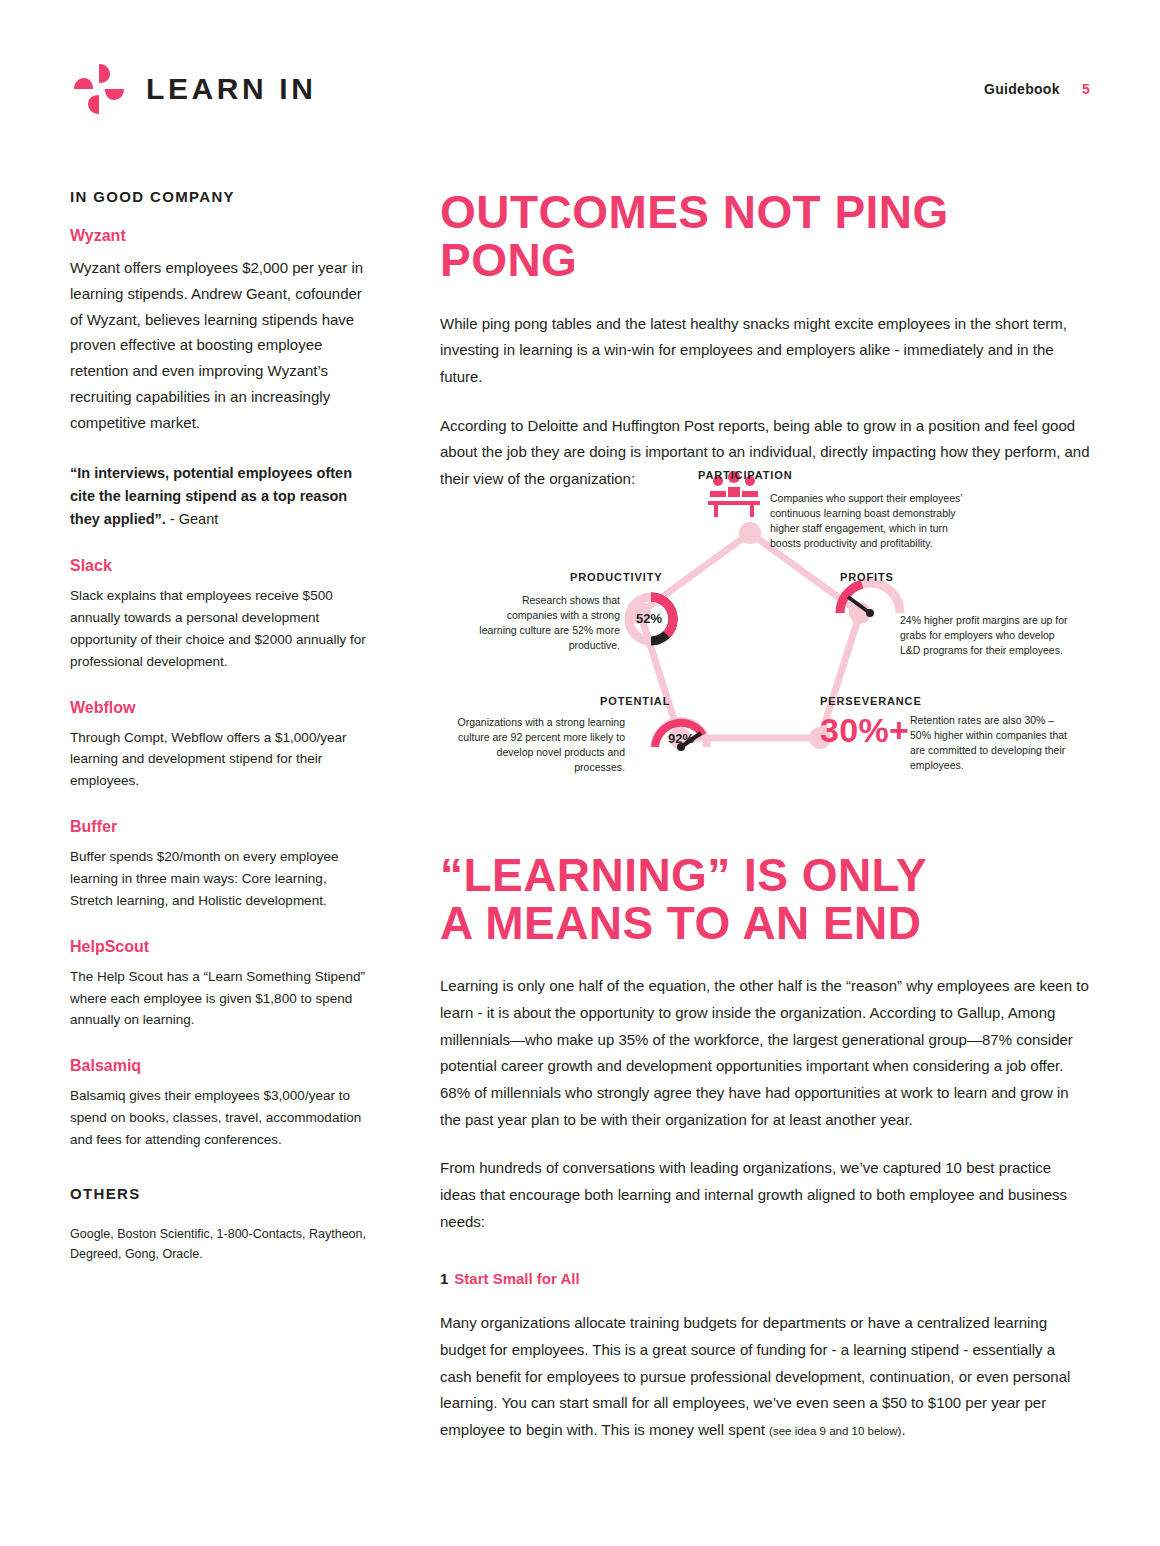LEARN IN
Guidebook 5
In Good Company
Wyzant
Wyzant offers employees $2,000 per year in learning stipends. Andrew Geant, cofounder of Wyzant, believes learning stipends have proven effective at boosting employee retention and even improving Wyzant’s recruiting capabilities in an increasingly competitive market.
“In interviews, potential employees often cite the learning stipend as a top reason they applied”. - Geant
Slack
Slack explains that employees receive $500 annually towards a personal development opportunity of their choice and $2000 annually for professional development.
Webflow
Through Compt, Webflow offers a $1,000/year learning and development stipend for their employees.
Buffer
Buffer spends $20/month on every employee learning in three main ways: Core learning, Stretch learning, and Holistic development.
HelpScout
The Help Scout has a “Learn Something Stipend” where each employee is given $1,800 to spend annually on learning.
Balsamiq
Balsamiq gives their employees $3,000/year to spend on books, classes, travel, accommodation and fees for attending conferences.
Others
Google, Boston Scientific, 1-800-Contacts, Raytheon, Degreed, Gong, Oracle.
Outcomes not ping pong
While ping pong tables and the latest healthy snacks might excite employees in the short term, investing in learning is a win-win for employees and employers alike - immediately and in the future.
According to Deloitte and Huffington Post reports, being able to grow in a position and feel good about the job they are doing is important to an individual, directly impacting how they perform, and their view of the organization:
Participation Companies who support their employees’ continuous learning boast demonstrably higher staff engagement, which in turn boosts productivity and profitability. Productivity Research shows that companies with a strong learning culture are 52% more productive. 52% Profits 24% higher profit margins are up for grabs for employers who develop L&D programs for their employees. Potential Organizations with a strong learning culture are 92 percent more likely to develop novel products and processes. 92% Perseverance 30%+ Retention rates are also 30% –50% higher within companies that are committed to developing their employees.
“Learning” is only a means to an end
Learning is only one half of the equation, the other half is the “reason” why employees are keen to learn - it is about the opportunity to grow inside the organization. According to Gallup, Among millennials—who make up 35% of the workforce, the largest generational group—87% consider potential career growth and development opportunities important when considering a job offer. 68% of millennials who strongly agree they have had opportunities at work to learn and grow in the past year plan to be with their organization for at least another year.
From hundreds of conversations with leading organizations, we’ve captured 10 best practice ideas that encourage both learning and internal growth aligned to both employee and business needs:
1 Start Small for All
Many organizations allocate training budgets for departments or have a centralized learning budget for employees. This is a great source of funding for - a learning stipend - essentially a cash benefit for employees to pursue professional development, continuation, or even personal learning. You can start small for all employees, we’ve even seen a $50 to $100 per year per employee to begin with. This is money well spent (see idea 9 and 10 below).